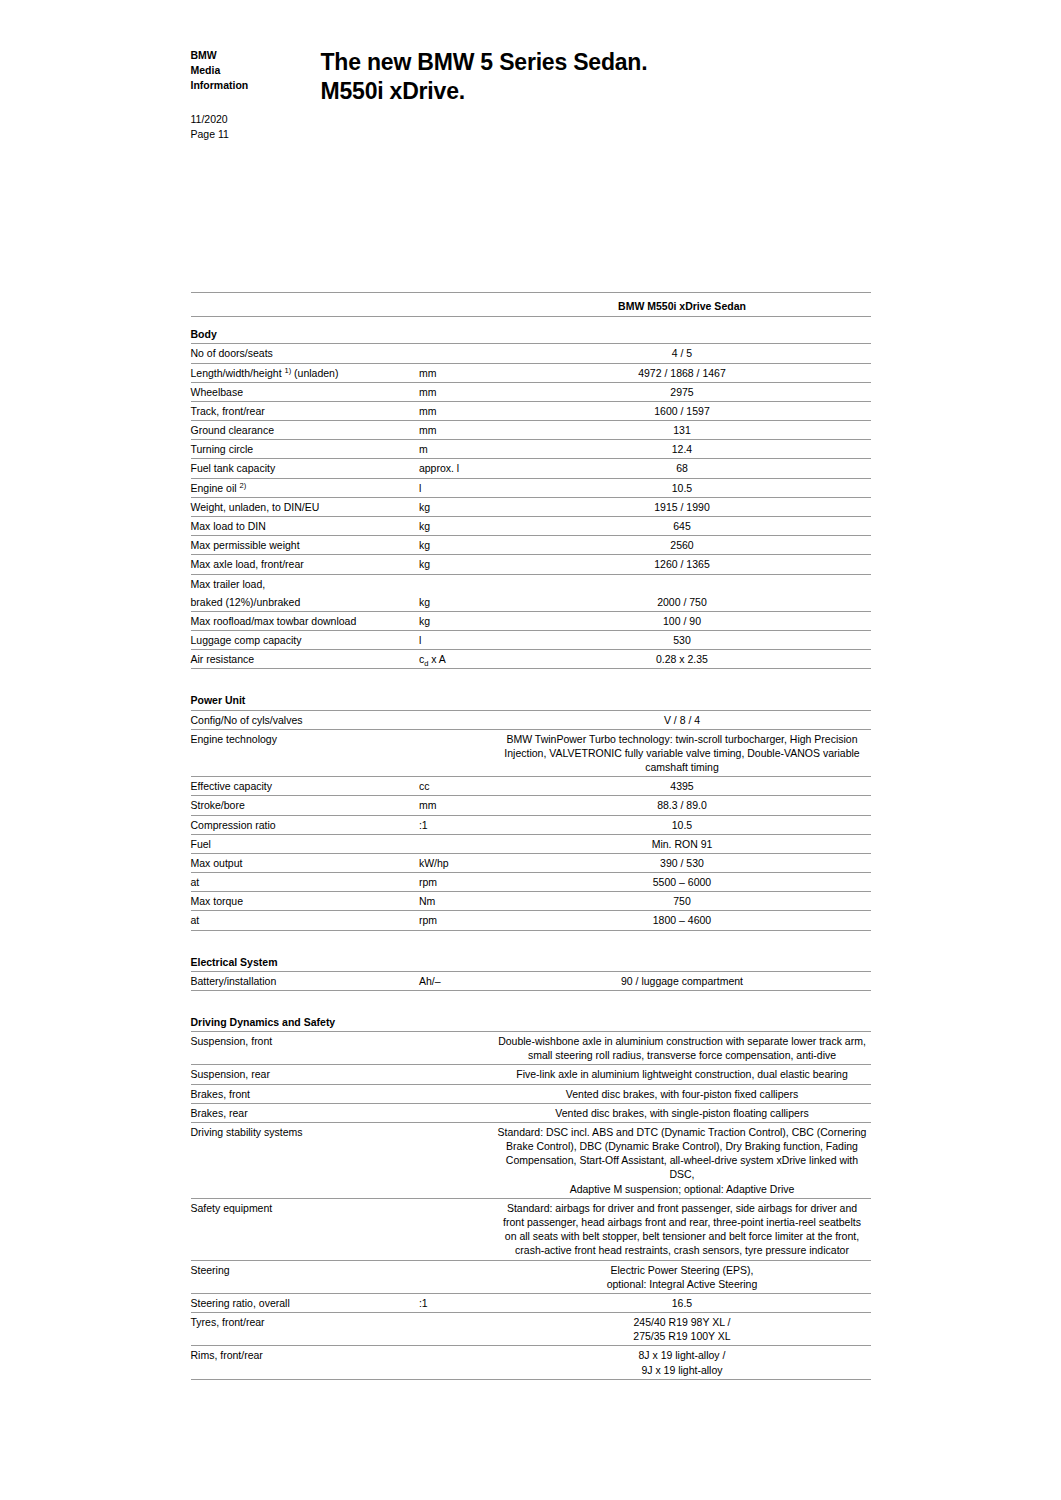BMW
Media
Information
11/2020
Page 11
The new BMW 5 Series Sedan.
M550i xDrive.
| | | BMW M550i xDrive Sedan |
| Body | | |
| No of doors/seats | | 4 / 5 |
| Length/width/height 1) (unladen) | mm | 4972 / 1868 / 1467 |
| Wheelbase | mm | 2975 |
| Track, front/rear | mm | 1600 / 1597 |
| Ground clearance | mm | 131 |
| Turning circle | m | 12.4 |
| Fuel tank capacity | approx. l | 68 |
| Engine oil 2) | l | 10.5 |
| Weight, unladen, to DIN/EU | kg | 1915 / 1990 |
| Max load to DIN | kg | 645 |
| Max permissible weight | kg | 2560 |
| Max axle load, front/rear | kg | 1260 / 1365 |
| Max trailer load, | | |
| braked (12%)/unbraked | kg | 2000 / 750 |
| Max roofload/max towbar download | kg | 100 / 90 |
| Luggage comp capacity | l | 530 |
| Air resistance | c d x A | 0.28 x 2.35 |
| Power Unit | | |
| Config/No of cyls/valves | | V / 8 / 4 |
| Engine technology | | BMW TwinPower Turbo technology: twin-scroll turbocharger, High Precision Injection, VALVETRONIC fully variable valve timing, Double-VANOS variable camshaft timing |
| Effective capacity | cc | 4395 |
| Stroke/bore | mm | 88.3 / 89.0 |
| Compression ratio | :1 | 10.5 |
| Fuel | | Min. RON 91 |
| Max output | kW/hp | 390 / 530 |
| at | rpm | 5500 – 6000 |
| Max torque | Nm | 750 |
| at | rpm | 1800 – 4600 |
| Electrical System | | |
| Battery/installation | Ah/– | 90 / luggage compartment |
| Driving Dynamics and Safety | | |
| Suspension, front | | Double-wishbone axle in aluminium construction with separate lower track arm, small steering roll radius, transverse force compensation, anti-dive |
| Suspension, rear | | Five-link axle in aluminium lightweight construction, dual elastic bearing |
| Brakes, front | | Vented disc brakes, with four-piston fixed callipers |
| Brakes, rear | | Vented disc brakes, with single-piston floating callipers |
| Driving stability systems | | Standard: DSC incl. ABS and DTC (Dynamic Traction Control), CBC (Cornering Brake Control), DBC (Dynamic Brake Control), Dry Braking function, Fading Compensation, Start-Off Assistant, all-wheel-drive system xDrive linked with DSC, Adaptive M suspension; optional: Adaptive Drive |
| Safety equipment | | Standard: airbags for driver and front passenger, side airbags for driver and front passenger, head airbags front and rear, three-point inertia-reel seatbelts on all seats with belt stopper, belt tensioner and belt force limiter at the front, crash-active front head restraints, crash sensors, tyre pressure indicator |
| Steering | | Electric Power Steering (EPS), optional: Integral Active Steering |
| Steering ratio, overall | :1 | 16.5 |
| Tyres, front/rear | | 245/40 R19 98Y XL / 275/35 R19 100Y XL |
| Rims, front/rear | | 8J x 19 light-alloy / 9J x 19 light-alloy |